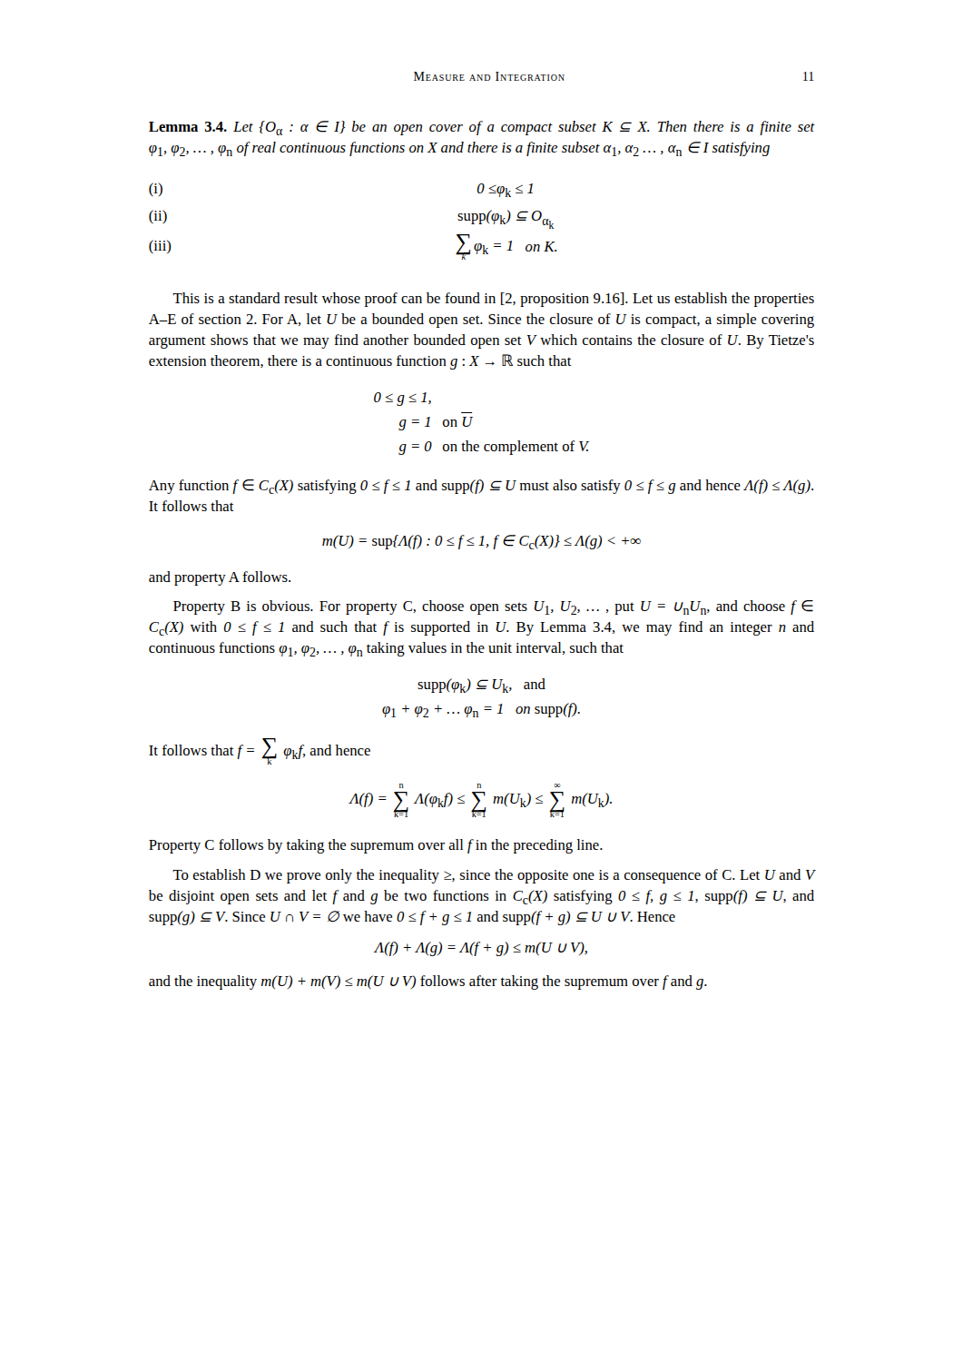Measure and Integration 11
Lemma 3.4. Let {Oα : α ∈ I} be an open cover of a compact subset K ⊆ X. Then there is a finite set φ1, φ2, … , φn of real continuous functions on X and there is a finite subset α1, α2 … , αn ∈ I satisfying
| (i) | 0 ≤φ k ≤ 1 |
| (ii) | supp (φ k ) ⊆ O α k |
| (iii) | ∑ k φ k = 1 on K. |
This is a standard result whose proof can be found in [2, proposition 9.16]. Let us establish the properties A–E of section 2. For A, let U be a bounded open set. Since the closure of U is compact, a simple covering argument shows that we may find another bounded open set V which contains the closure of U. By Tietze's extension theorem, there is a continuous function g : X → ℝ such that
| 0 ≤ g ≤ 1, | |
| g = 1 | on U |
| g = 0 | on the complement of V. |
Any function f ∈ Cc(X) satisfying 0 ≤ f ≤ 1 and supp(f) ⊆ U must also satisfy 0 ≤ f ≤ g and hence Λ(f) ≤ Λ(g). It follows that
m(U) = sup{Λ(f) : 0 ≤ f ≤ 1, f ∈ Cc(X)} ≤ Λ(g) < +∞
and property A follows.
Property B is obvious. For property C, choose open sets U1, U2, … , put U = ∪nUn, and choose f ∈ Cc(X) with 0 ≤ f ≤ 1 and such that f is supported in U. By Lemma 3.4, we may find an integer n and continuous functions φ1, φ2, … , φn taking values in the unit interval, such that
| supp (φ k ) ⊆ U k , and |
| φ 1 + φ 2 + … φ n = 1 on supp (f). |
It follows that f = ∑k φkf, and hence
Λ(f) = n∑k=1 Λ(φkf) ≤ n∑k=1 m(Uk) ≤ ∞∑k=1 m(Uk).
Property C follows by taking the supremum over all f in the preceding line.
To establish D we prove only the inequality ≥, since the opposite one is a consequence of C. Let U and V be disjoint open sets and let f and g be two functions in Cc(X) satisfying 0 ≤ f, g ≤ 1, supp(f) ⊆ U, and supp(g) ⊆ V. Since U ∩ V = ∅ we have 0 ≤ f + g ≤ 1 and supp(f + g) ⊆ U ∪ V. Hence
Λ(f) + Λ(g) = Λ(f + g) ≤ m(U ∪ V),
and the inequality m(U) + m(V) ≤ m(U ∪ V) follows after taking the supremum over f and g.